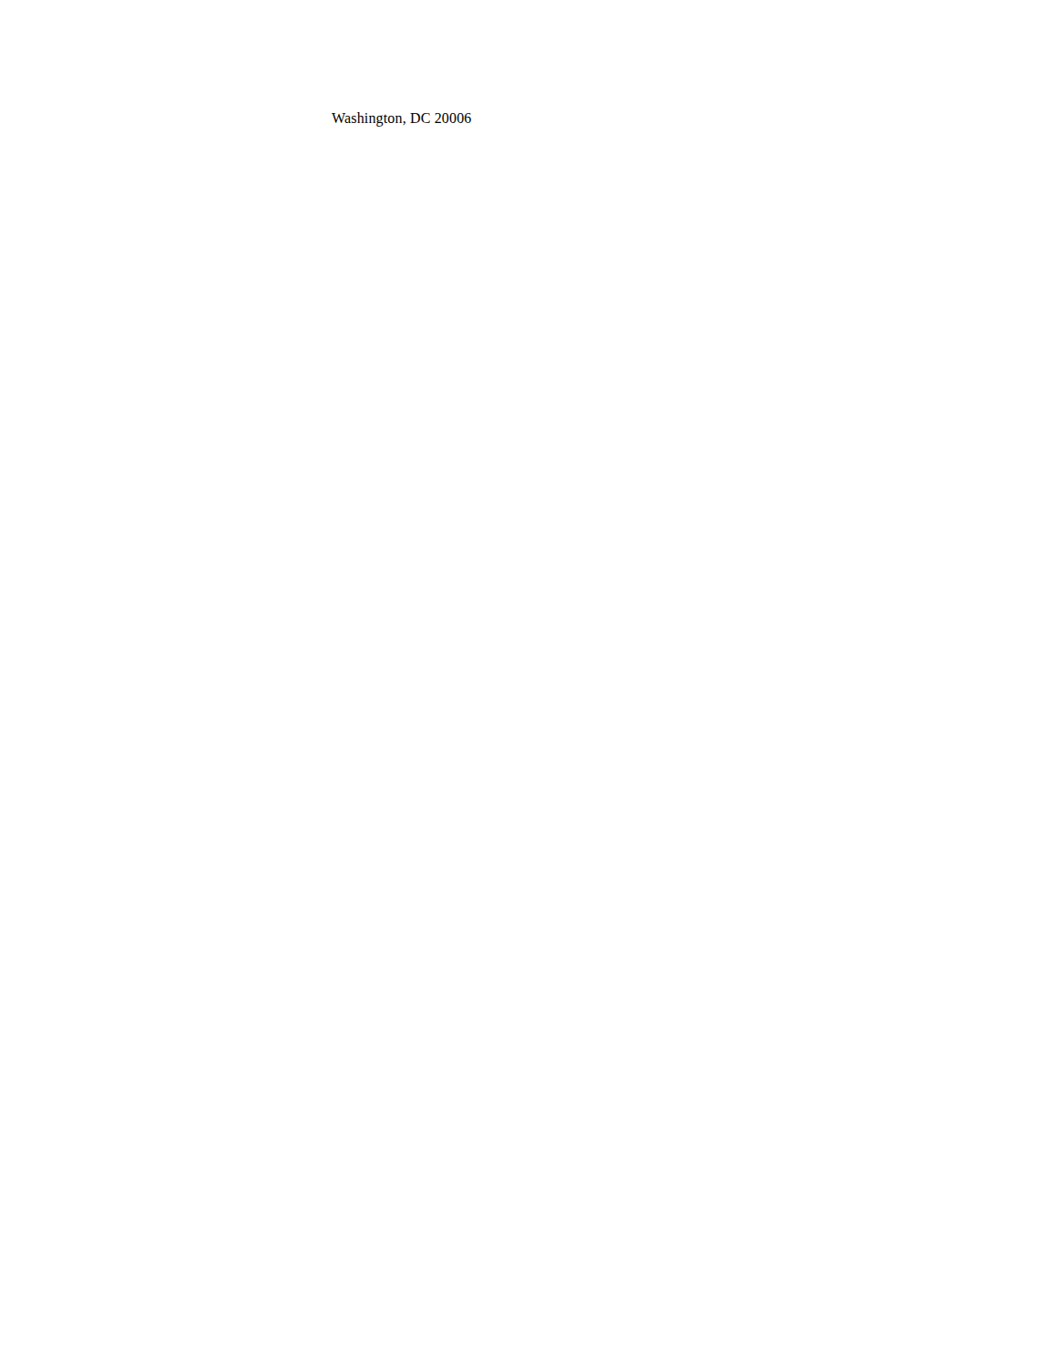Washington, DC 20006